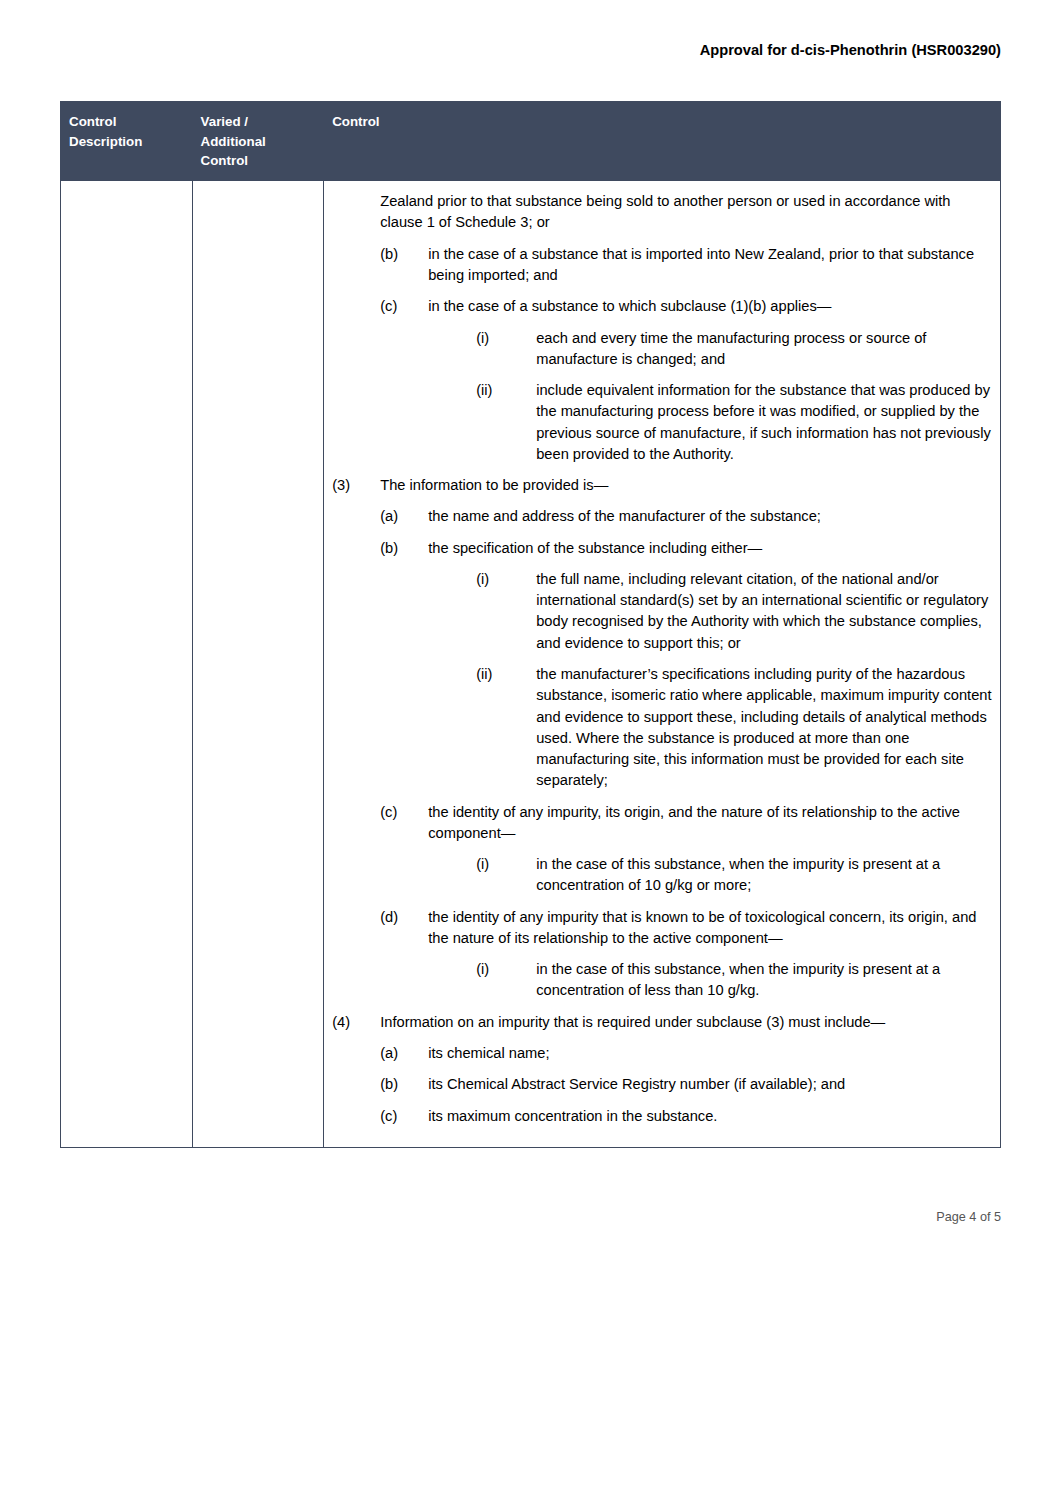Approval for d-cis-Phenothrin (HSR003290)
| Control Description | Varied / Additional Control | Control |
| --- | --- | --- |
| | | Zealand prior to that substance being sold to another person or used in accordance with clause 1 of Schedule 3; or (b) in the case of a substance that is imported into New Zealand, prior to that substance being imported; and (c) in the case of a substance to which subclause (1)(b) applies— (i) each and every time the manufacturing process or source of manufacture is changed; and (ii) include equivalent information for the substance that was produced by the manufacturing process before it was modified, or supplied by the previous source of manufacture, if such information has not previously been provided to the Authority. (3) The information to be provided is— (a) the name and address of the manufacturer of the substance; (b) the specification of the substance including either— (i) the full name, including relevant citation, of the national and/or international standard(s) set by an international scientific or regulatory body recognised by the Authority with which the substance complies, and evidence to support this; or (ii) the manufacturer’s specifications including purity of the hazardous substance, isomeric ratio where applicable, maximum impurity content and evidence to support these, including details of analytical methods used. Where the substance is produced at more than one manufacturing site, this information must be provided for each site separately; (c) the identity of any impurity, its origin, and the nature of its relationship to the active component— (i) in the case of this substance, when the impurity is present at a concentration of 10 g/kg or more; (d) the identity of any impurity that is known to be of toxicological concern, its origin, and the nature of its relationship to the active component— (i) in the case of this substance, when the impurity is present at a concentration of less than 10 g/kg. (4) Information on an impurity that is required under subclause (3) must include— (a) its chemical name; (b) its Chemical Abstract Service Registry number (if available); and (c) its maximum concentration in the substance. |
Page 4 of 5